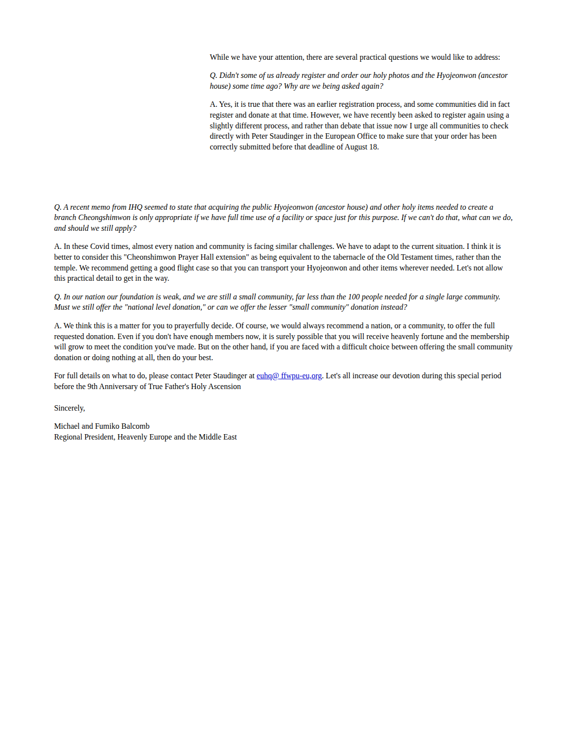While we have your attention, there are several practical questions we would like to address:
Q. Didn't some of us already register and order our holy photos and the Hyojeonwon (ancestor house) some time ago? Why are we being asked again?
A. Yes, it is true that there was an earlier registration process, and some communities did in fact register and donate at that time. However, we have recently been asked to register again using a slightly different process, and rather than debate that issue now I urge all communities to check directly with Peter Staudinger in the European Office to make sure that your order has been correctly submitted before that deadline of August 18.
Q. A recent memo from IHQ seemed to state that acquiring the public Hyojeonwon (ancestor house) and other holy items needed to create a branch Cheongshimwon is only appropriate if we have full time use of a facility or space just for this purpose. If we can't do that, what can we do, and should we still apply?
A. In these Covid times, almost every nation and community is facing similar challenges. We have to adapt to the current situation. I think it is better to consider this "Cheonshimwon Prayer Hall extension" as being equivalent to the tabernacle of the Old Testament times, rather than the temple. We recommend getting a good flight case so that you can transport your Hyojeonwon and other items wherever needed. Let's not allow this practical detail to get in the way.
Q. In our nation our foundation is weak, and we are still a small community, far less than the 100 people needed for a single large community. Must we still offer the "national level donation," or can we offer the lesser "small community" donation instead?
A. We think this is a matter for you to prayerfully decide. Of course, we would always recommend a nation, or a community, to offer the full requested donation. Even if you don't have enough members now, it is surely possible that you will receive heavenly fortune and the membership will grow to meet the condition you've made. But on the other hand, if you are faced with a difficult choice between offering the small community donation or doing nothing at all, then do your best.
For full details on what to do, please contact Peter Staudinger at euhq@ ffwpu-eu,org. Let's all increase our devotion during this special period before the 9th Anniversary of True Father's Holy Ascension
Sincerely,
Michael and Fumiko Balcomb
Regional President, Heavenly Europe and the Middle East